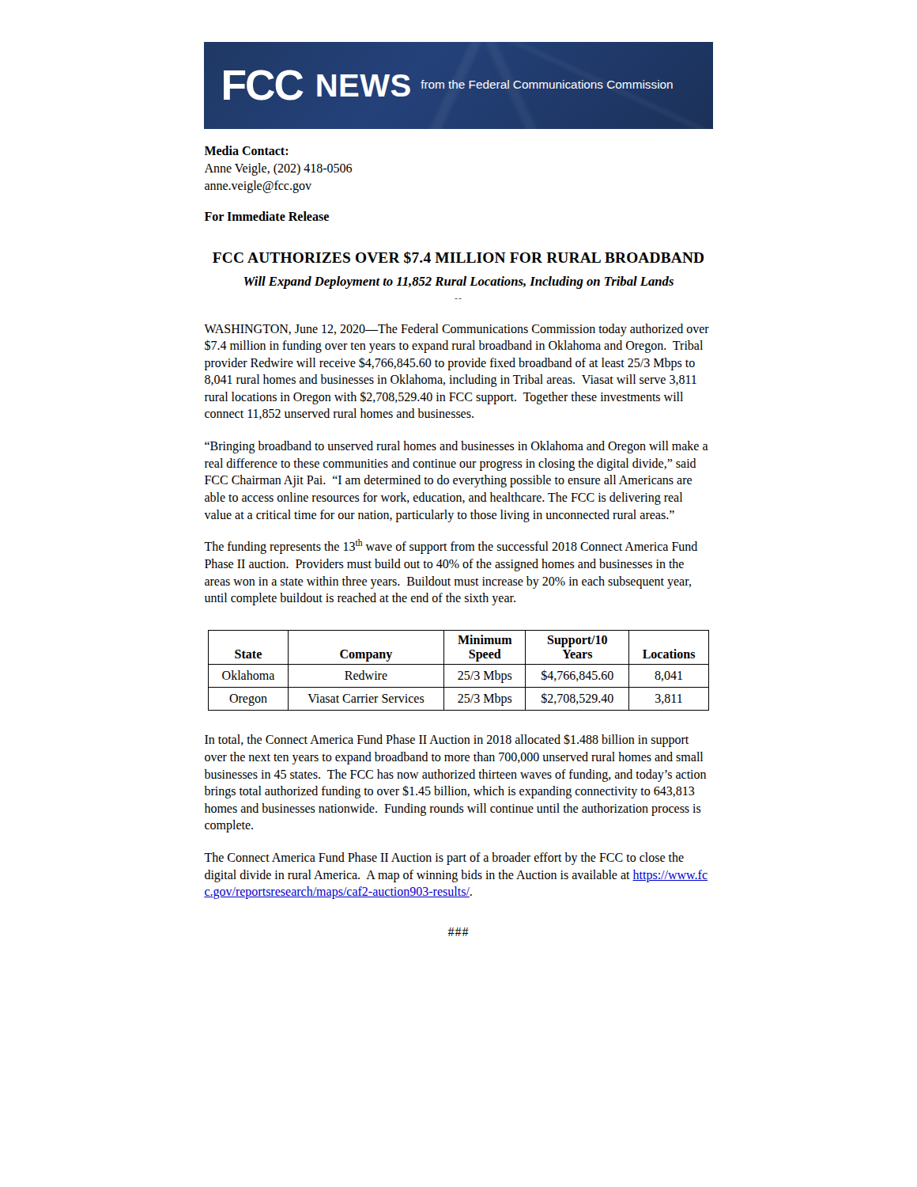FCC NEWS from the Federal Communications Commission
Media Contact:
Anne Veigle, (202) 418-0506
anne.veigle@fcc.gov
For Immediate Release
FCC AUTHORIZES OVER $7.4 MILLION FOR RURAL BROADBAND
Will Expand Deployment to 11,852 Rural Locations, Including on Tribal Lands
--
WASHINGTON, June 12, 2020—The Federal Communications Commission today authorized over $7.4 million in funding over ten years to expand rural broadband in Oklahoma and Oregon. Tribal provider Redwire will receive $4,766,845.60 to provide fixed broadband of at least 25/3 Mbps to 8,041 rural homes and businesses in Oklahoma, including in Tribal areas. Viasat will serve 3,811 rural locations in Oregon with $2,708,529.40 in FCC support. Together these investments will connect 11,852 unserved rural homes and businesses.
“Bringing broadband to unserved rural homes and businesses in Oklahoma and Oregon will make a real difference to these communities and continue our progress in closing the digital divide,” said FCC Chairman Ajit Pai. “I am determined to do everything possible to ensure all Americans are able to access online resources for work, education, and healthcare. The FCC is delivering real value at a critical time for our nation, particularly to those living in unconnected rural areas.”
The funding represents the 13th wave of support from the successful 2018 Connect America Fund Phase II auction. Providers must build out to 40% of the assigned homes and businesses in the areas won in a state within three years. Buildout must increase by 20% in each subsequent year, until complete buildout is reached at the end of the sixth year.
| State | Company | Minimum Speed | Support/10 Years | Locations |
| --- | --- | --- | --- | --- |
| Oklahoma | Redwire | 25/3 Mbps | $4,766,845.60 | 8,041 |
| Oregon | Viasat Carrier Services | 25/3 Mbps | $2,708,529.40 | 3,811 |
In total, the Connect America Fund Phase II Auction in 2018 allocated $1.488 billion in support over the next ten years to expand broadband to more than 700,000 unserved rural homes and small businesses in 45 states. The FCC has now authorized thirteen waves of funding, and today’s action brings total authorized funding to over $1.45 billion, which is expanding connectivity to 643,813 homes and businesses nationwide. Funding rounds will continue until the authorization process is complete.
The Connect America Fund Phase II Auction is part of a broader effort by the FCC to close the digital divide in rural America. A map of winning bids in the Auction is available at https://www.fcc.gov/reportsresearch/maps/caf2-auction903-results/.
###